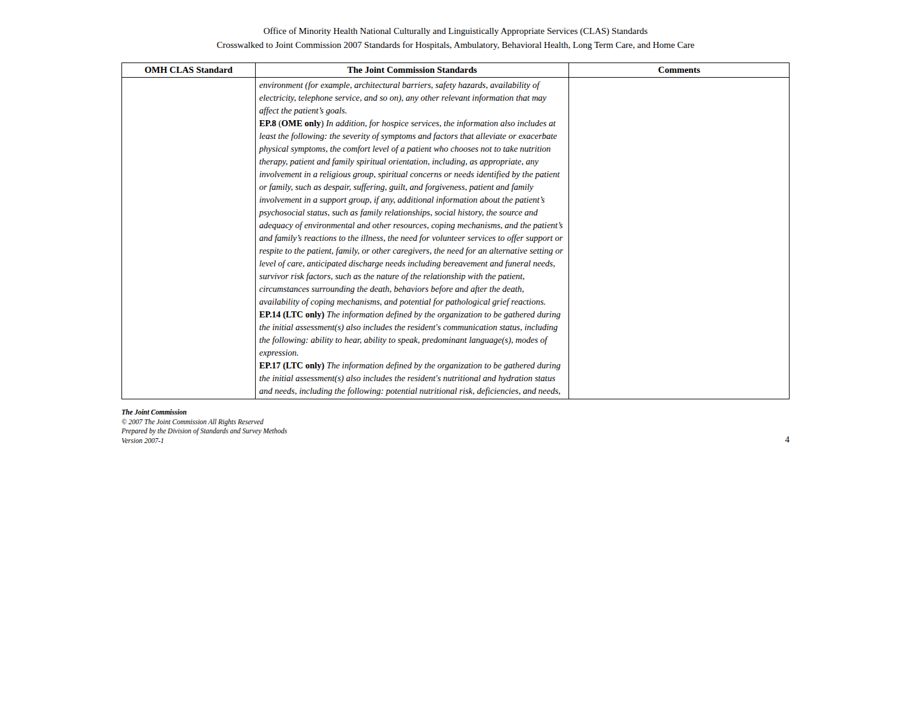Office of Minority Health National Culturally and Linguistically Appropriate Services (CLAS) Standards
Crosswalked to Joint Commission 2007 Standards for Hospitals, Ambulatory, Behavioral Health, Long Term Care, and Home Care
| OMH CLAS Standard | The Joint Commission Standards | Comments |
| --- | --- | --- |
| | environment (for example, architectural barriers, safety hazards, availability of electricity, telephone service, and so on), any other relevant information that may affect the patient’s goals. EP.8 ( OME only ) In addition, for hospice services, the information also includes at least the following: the severity of symptoms and factors that alleviate or exacerbate physical symptoms, the comfort level of a patient who chooses not to take nutrition therapy, patient and family spiritual orientation, including, as appropriate, any involvement in a religious group, spiritual concerns or needs identified by the patient or family, such as despair, suffering, guilt, and forgiveness, patient and family involvement in a support group, if any, additional information about the patient’s psychosocial status, such as family relationships, social history, the source and adequacy of environmental and other resources, coping mechanisms, and the patient’s and family’s reactions to the illness, the need for volunteer services to offer support or respite to the patient, family, or other caregivers, the need for an alternative setting or level of care, anticipated discharge needs including bereavement and funeral needs, survivor risk factors, such as the nature of the relationship with the patient, circumstances surrounding the death, behaviors before and after the death, availability of coping mechanisms, and potential for pathological grief reactions. EP.14 (LTC only) The information defined by the organization to be gathered during the initial assessment(s) also includes the resident's communication status, including the following: ability to hear, ability to speak, predominant language(s), modes of expression. EP.17 (LTC only) The information defined by the organization to be gathered during the initial assessment(s) also includes the resident's nutritional and hydration status and needs, including the following: potential nutritional risk, deficiencies, and needs, | |
The Joint Commission
© 2007 The Joint Commission All Rights Reserved
Prepared by the Division of Standards and Survey Methods
Version 2007-1 4